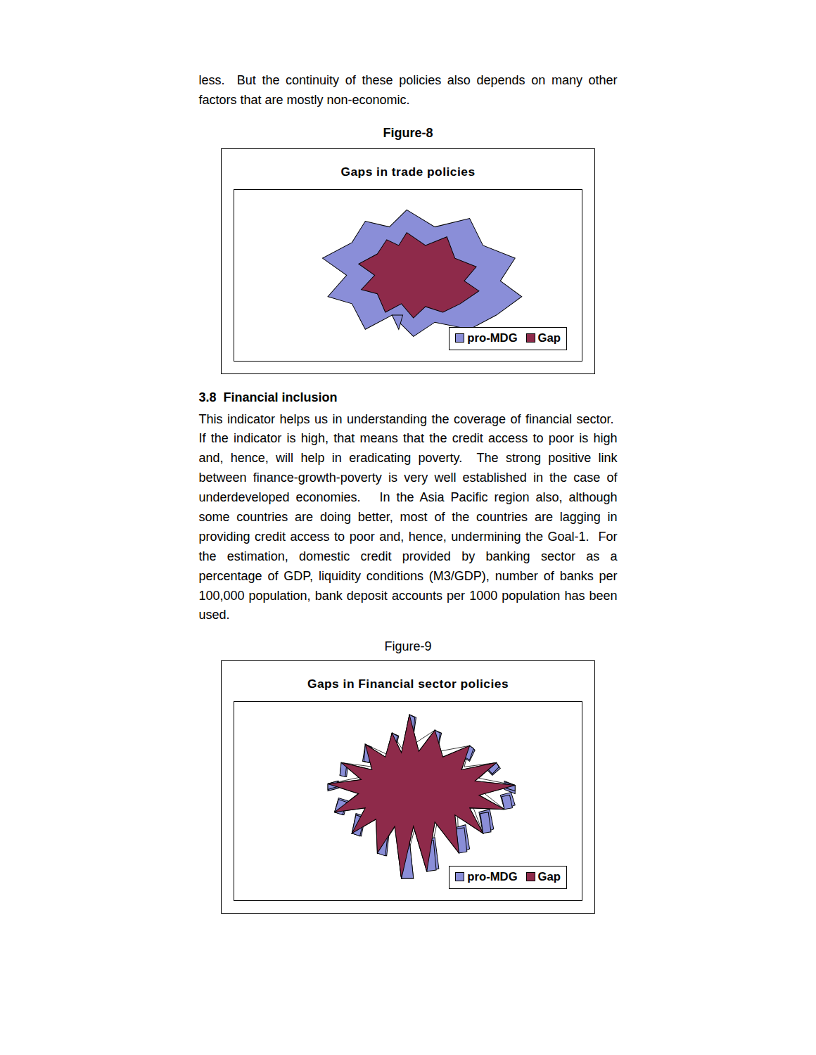less. But the continuity of these policies also depends on many other factors that are mostly non-economic.
Figure-8
Gaps in trade policies
pro-MDG Gap
3.8 Financial inclusion
This indicator helps us in understanding the coverage of financial sector. If the indicator is high, that means that the credit access to poor is high and, hence, will help in eradicating poverty. The strong positive link between finance-growth-poverty is very well established in the case of underdeveloped economies. In the Asia Pacific region also, although some countries are doing better, most of the countries are lagging in providing credit access to poor and, hence, undermining the Goal-1. For the estimation, domestic credit provided by banking sector as a percentage of GDP, liquidity conditions (M3/GDP), number of banks per 100,000 population, bank deposit accounts per 1000 population has been used.
Figure-9
Gaps in Financial sector policies
pro-MDG Gap